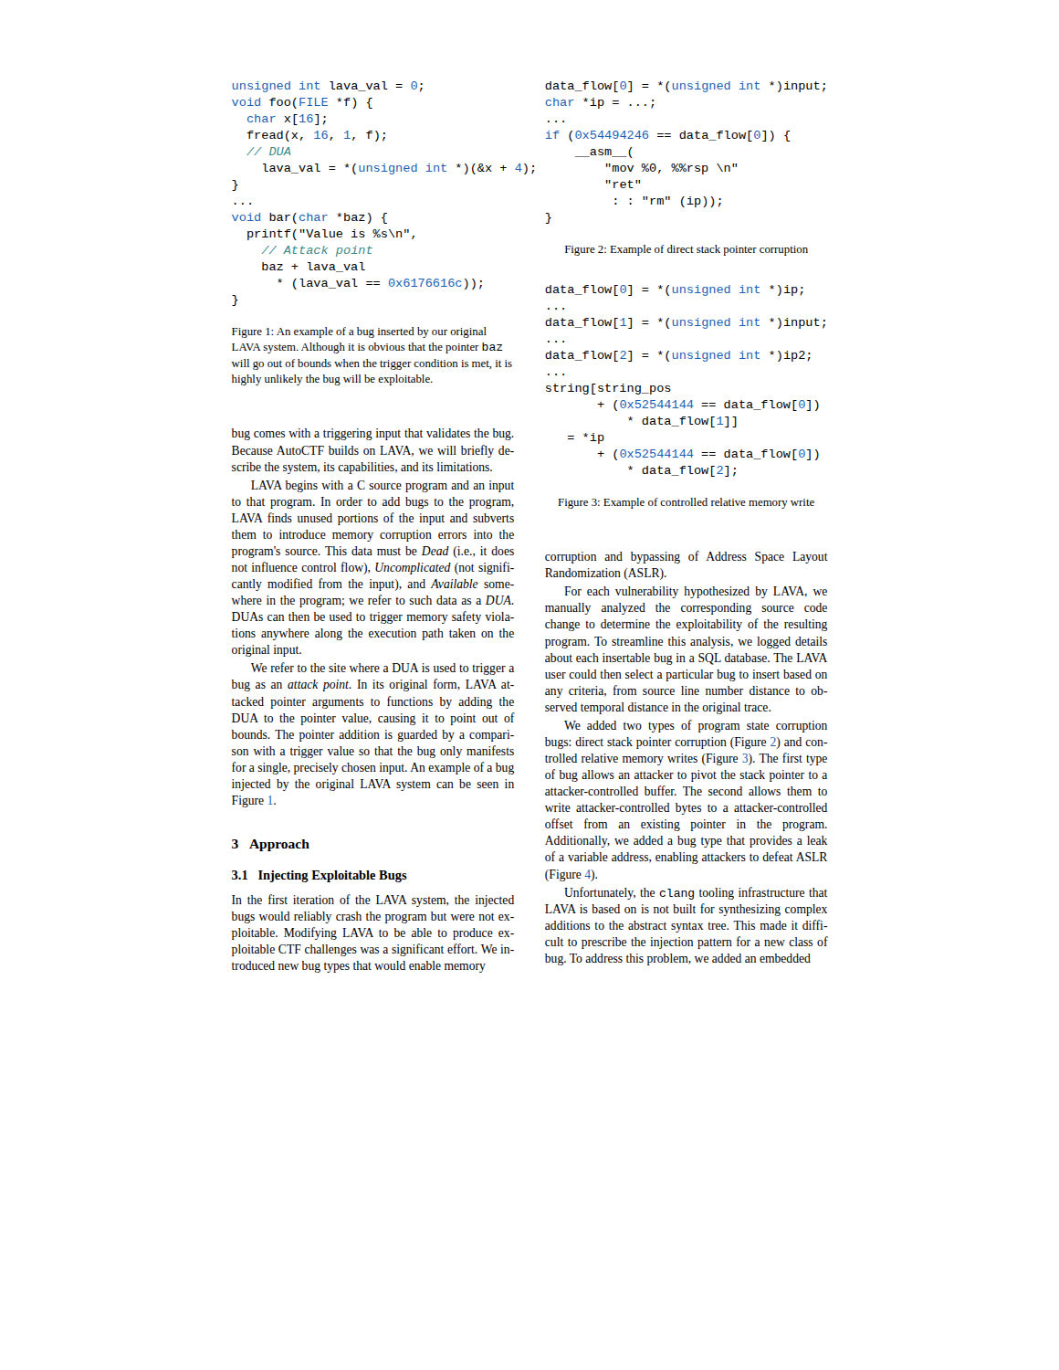unsigned int lava_val = 0;
void foo(FILE *f) {
  char x[16];
  fread(x, 16, 1, f);
  // DUA
    lava_val = *(unsigned int *)(&x + 4);
}
...
void bar(char *baz) {
  printf("Value is %s\n",
    // Attack point
    baz + lava_val
      * (lava_val == 0x6176616c));
}
Figure 1: An example of a bug inserted by our original LAVA system. Although it is obvious that the pointer baz will go out of bounds when the trigger condition is met, it is highly unlikely the bug will be exploitable.
bug comes with a triggering input that validates the bug. Because AutoCTF builds on LAVA, we will briefly describe the system, its capabilities, and its limitations.
LAVA begins with a C source program and an input to that program. In order to add bugs to the program, LAVA finds unused portions of the input and subverts them to introduce memory corruption errors into the program's source. This data must be Dead (i.e., it does not influence control flow), Uncomplicated (not significantly modified from the input), and Available somewhere in the program; we refer to such data as a DUA. DUAs can then be used to trigger memory safety violations anywhere along the execution path taken on the original input.
We refer to the site where a DUA is used to trigger a bug as an attack point. In its original form, LAVA attacked pointer arguments to functions by adding the DUA to the pointer value, causing it to point out of bounds. The pointer addition is guarded by a comparison with a trigger value so that the bug only manifests for a single, precisely chosen input. An example of a bug injected by the original LAVA system can be seen in Figure 1.
3 Approach
3.1 Injecting Exploitable Bugs
In the first iteration of the LAVA system, the injected bugs would reliably crash the program but were not exploitable. Modifying LAVA to be able to produce exploitable CTF challenges was a significant effort. We introduced new bug types that would enable memory
data_flow[0] = *(unsigned int *)input;
char *ip = ...;
...
if (0x54494246 == data_flow[0]) {
    __asm__(
        "mov %0, %%rsp \n"
        "ret"
         : : "rm" (ip));
}
Figure 2: Example of direct stack pointer corruption
data_flow[0] = *(unsigned int *)ip;
...
data_flow[1] = *(unsigned int *)input;
...
data_flow[2] = *(unsigned int *)ip2;
...
string[string_pos
       + (0x52544144 == data_flow[0])
           * data_flow[1]]
   = *ip
       + (0x52544144 == data_flow[0])
           * data_flow[2];
Figure 3: Example of controlled relative memory write
corruption and bypassing of Address Space Layout Randomization (ASLR).
For each vulnerability hypothesized by LAVA, we manually analyzed the corresponding source code change to determine the exploitability of the resulting program. To streamline this analysis, we logged details about each insertable bug in a SQL database. The LAVA user could then select a particular bug to insert based on any criteria, from source line number distance to observed temporal distance in the original trace.
We added two types of program state corruption bugs: direct stack pointer corruption (Figure 2) and controlled relative memory writes (Figure 3). The first type of bug allows an attacker to pivot the stack pointer to a attacker-controlled buffer. The second allows them to write attacker-controlled bytes to a attacker-controlled offset from an existing pointer in the program. Additionally, we added a bug type that provides a leak of a variable address, enabling attackers to defeat ASLR (Figure 4).
Unfortunately, the clang tooling infrastructure that LAVA is based on is not built for synthesizing complex additions to the abstract syntax tree. This made it difficult to prescribe the injection pattern for a new class of bug. To address this problem, we added an embedded